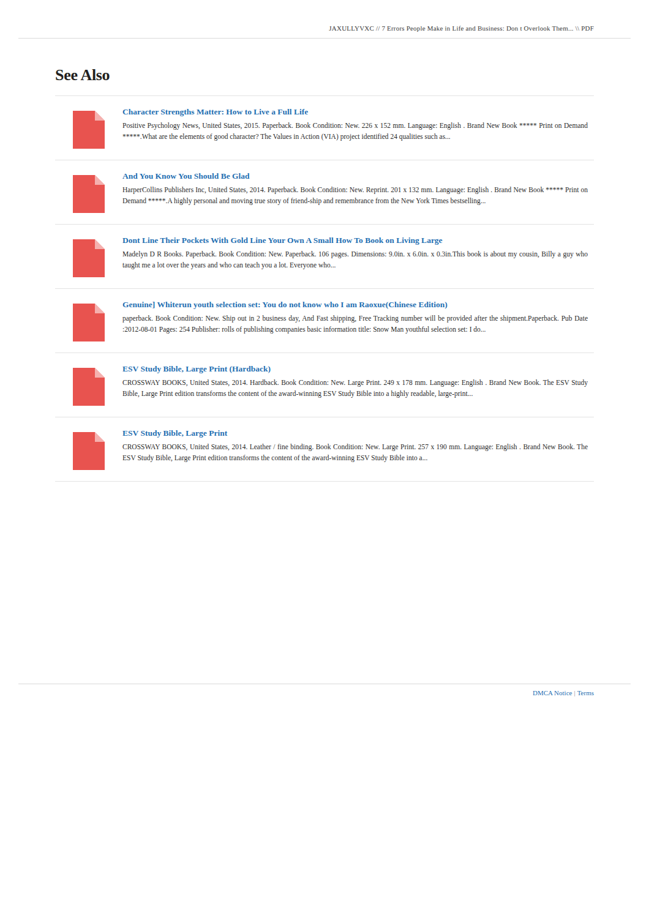JAXULLYVXC // 7 Errors People Make in Life and Business: Don t Overlook Them... \\ PDF
See Also
Character Strengths Matter: How to Live a Full Life
Positive Psychology News, United States, 2015. Paperback. Book Condition: New. 226 x 152 mm. Language: English . Brand New Book ***** Print on Demand *****.What are the elements of good character? The Values in Action (VIA) project identified 24 qualities such as...
And You Know You Should Be Glad
HarperCollins Publishers Inc, United States, 2014. Paperback. Book Condition: New. Reprint. 201 x 132 mm. Language: English . Brand New Book ***** Print on Demand *****.A highly personal and moving true story of friend-ship and remembrance from the New York Times bestselling...
Dont Line Their Pockets With Gold Line Your Own A Small How To Book on Living Large
Madelyn D R Books. Paperback. Book Condition: New. Paperback. 106 pages. Dimensions: 9.0in. x 6.0in. x 0.3in.This book is about my cousin, Billy a guy who taught me a lot over the years and who can teach you a lot. Everyone who...
Genuine] Whiterun youth selection set: You do not know who I am Raoxue(Chinese Edition)
paperback. Book Condition: New. Ship out in 2 business day, And Fast shipping, Free Tracking number will be provided after the shipment.Paperback. Pub Date :2012-08-01 Pages: 254 Publisher: rolls of publishing companies basic information title: Snow Man youthful selection set: I do...
ESV Study Bible, Large Print (Hardback)
CROSSWAY BOOKS, United States, 2014. Hardback. Book Condition: New. Large Print. 249 x 178 mm. Language: English . Brand New Book. The ESV Study Bible, Large Print edition transforms the content of the award-winning ESV Study Bible into a highly readable, large-print...
ESV Study Bible, Large Print
CROSSWAY BOOKS, United States, 2014. Leather / fine binding. Book Condition: New. Large Print. 257 x 190 mm. Language: English . Brand New Book. The ESV Study Bible, Large Print edition transforms the content of the award-winning ESV Study Bible into a...
DMCA Notice|Terms